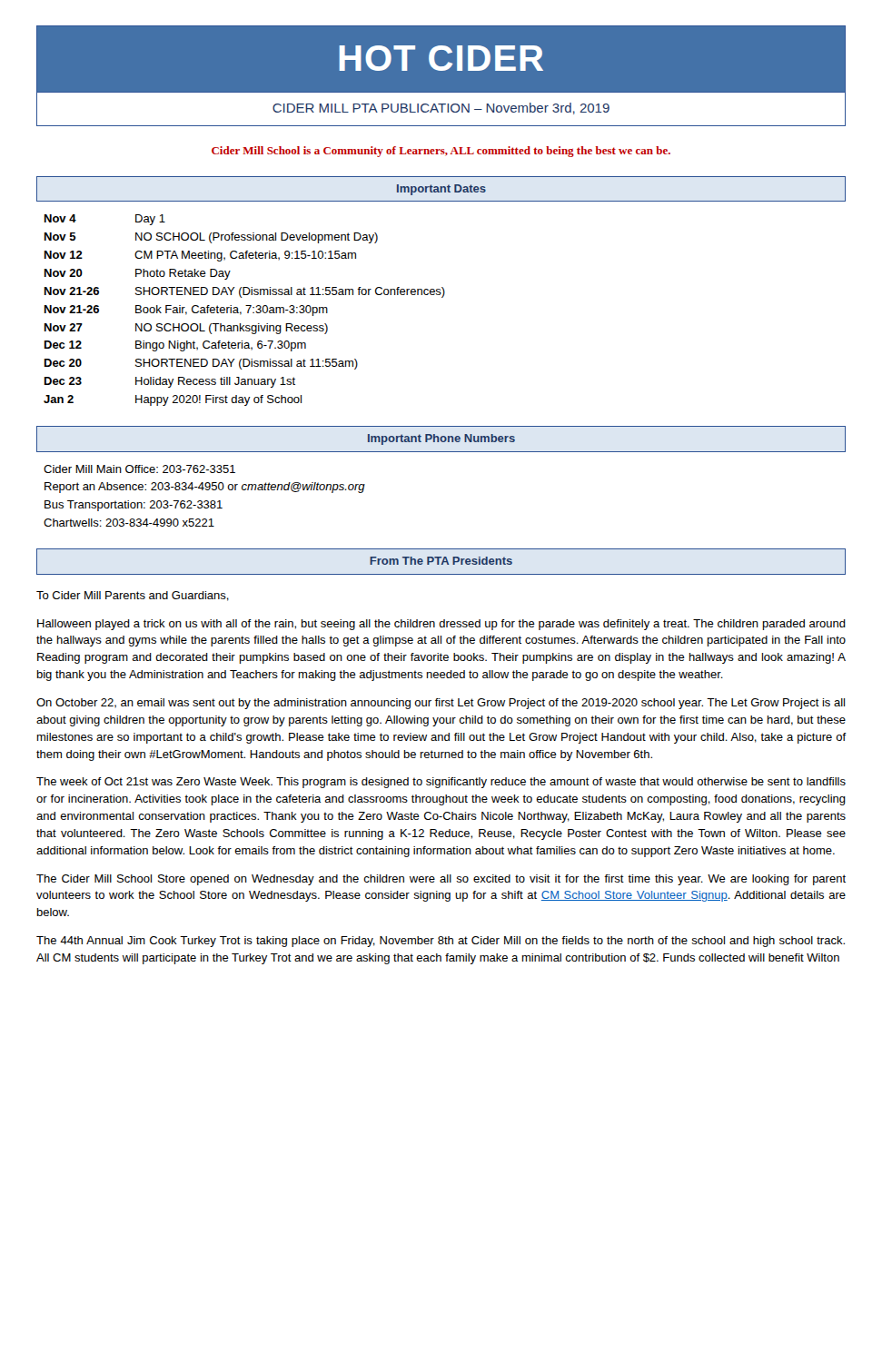HOT CIDER
CIDER MILL PTA PUBLICATION – November 3rd, 2019
Cider Mill School is a Community of Learners, ALL committed to being the best we can be.
Important Dates
| Nov 4 | Day 1 |
| Nov 5 | NO SCHOOL (Professional Development Day) |
| Nov 12 | CM PTA Meeting, Cafeteria, 9:15-10:15am |
| Nov 20 | Photo Retake Day |
| Nov 21-26 | SHORTENED DAY (Dismissal at 11:55am for Conferences) |
| Nov 21-26 | Book Fair, Cafeteria, 7:30am-3:30pm |
| Nov 27 | NO SCHOOL (Thanksgiving Recess) |
| Dec 12 | Bingo Night, Cafeteria, 6-7.30pm |
| Dec 20 | SHORTENED DAY (Dismissal at 11:55am) |
| Dec 23 | Holiday Recess till January 1st |
| Jan 2 | Happy 2020! First day of School |
Important Phone Numbers
Cider Mill Main Office: 203-762-3351
Report an Absence: 203-834-4950 or cmattend@wiltonps.org
Bus Transportation: 203-762-3381
Chartwells: 203-834-4990 x5221
From The PTA Presidents
To Cider Mill Parents and Guardians,
Halloween played a trick on us with all of the rain, but seeing all the children dressed up for the parade was definitely a treat. The children paraded around the hallways and gyms while the parents filled the halls to get a glimpse at all of the different costumes. Afterwards the children participated in the Fall into Reading program and decorated their pumpkins based on one of their favorite books. Their pumpkins are on display in the hallways and look amazing! A big thank you the Administration and Teachers for making the adjustments needed to allow the parade to go on despite the weather.
On October 22, an email was sent out by the administration announcing our first Let Grow Project of the 2019-2020 school year. The Let Grow Project is all about giving children the opportunity to grow by parents letting go. Allowing your child to do something on their own for the first time can be hard, but these milestones are so important to a child's growth. Please take time to review and fill out the Let Grow Project Handout with your child. Also, take a picture of them doing their own #LetGrowMoment. Handouts and photos should be returned to the main office by November 6th.
The week of Oct 21st was Zero Waste Week. This program is designed to significantly reduce the amount of waste that would otherwise be sent to landfills or for incineration. Activities took place in the cafeteria and classrooms throughout the week to educate students on composting, food donations, recycling and environmental conservation practices. Thank you to the Zero Waste Co-Chairs Nicole Northway, Elizabeth McKay, Laura Rowley and all the parents that volunteered. The Zero Waste Schools Committee is running a K-12 Reduce, Reuse, Recycle Poster Contest with the Town of Wilton. Please see additional information below. Look for emails from the district containing information about what families can do to support Zero Waste initiatives at home.
The Cider Mill School Store opened on Wednesday and the children were all so excited to visit it for the first time this year. We are looking for parent volunteers to work the School Store on Wednesdays. Please consider signing up for a shift at CM School Store Volunteer Signup. Additional details are below.
The 44th Annual Jim Cook Turkey Trot is taking place on Friday, November 8th at Cider Mill on the fields to the north of the school and high school track. All CM students will participate in the Turkey Trot and we are asking that each family make a minimal contribution of $2. Funds collected will benefit Wilton